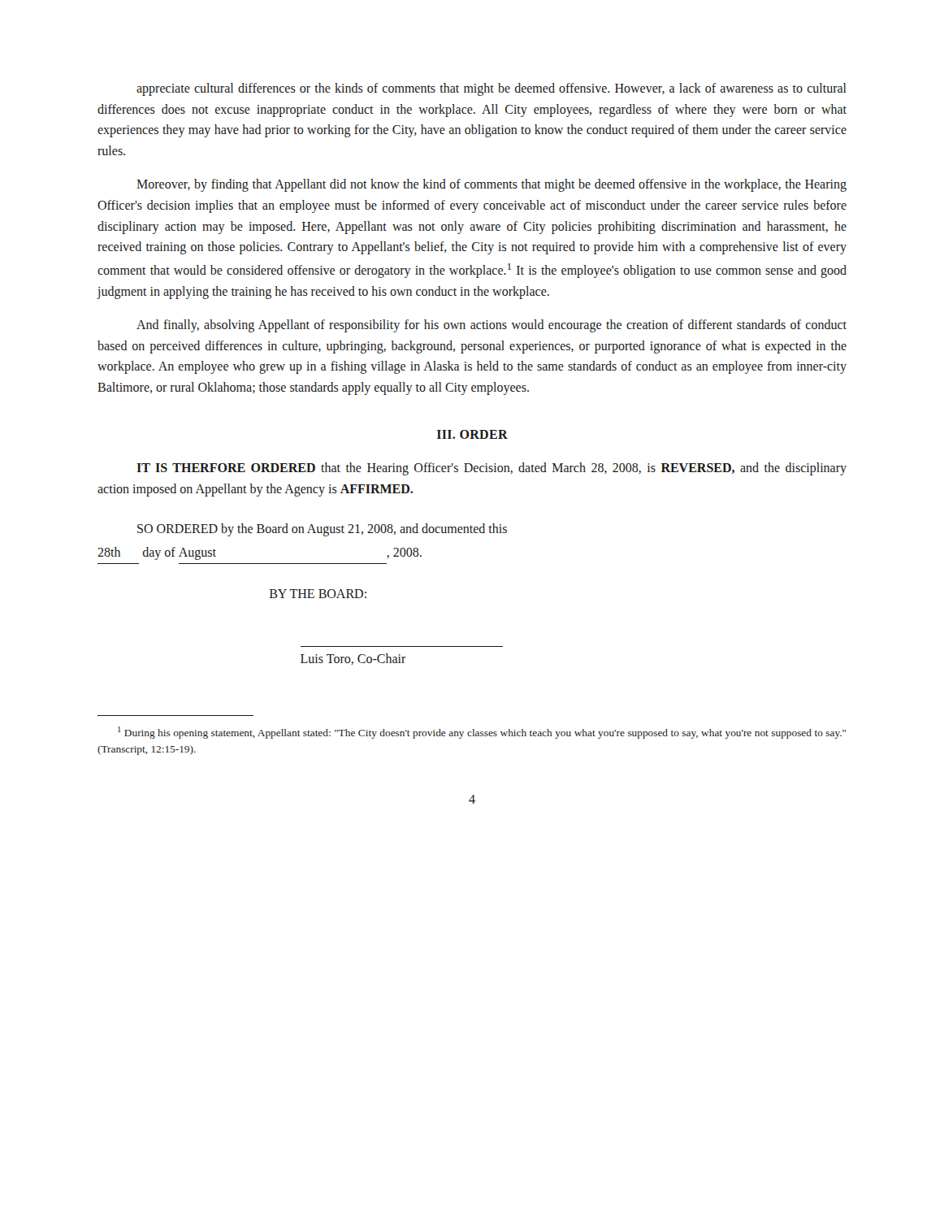appreciate cultural differences or the kinds of comments that might be deemed offensive. However, a lack of awareness as to cultural differences does not excuse inappropriate conduct in the workplace. All City employees, regardless of where they were born or what experiences they may have had prior to working for the City, have an obligation to know the conduct required of them under the career service rules.
Moreover, by finding that Appellant did not know the kind of comments that might be deemed offensive in the workplace, the Hearing Officer's decision implies that an employee must be informed of every conceivable act of misconduct under the career service rules before disciplinary action may be imposed. Here, Appellant was not only aware of City policies prohibiting discrimination and harassment, he received training on those policies. Contrary to Appellant's belief, the City is not required to provide him with a comprehensive list of every comment that would be considered offensive or derogatory in the workplace.1 It is the employee's obligation to use common sense and good judgment in applying the training he has received to his own conduct in the workplace.
And finally, absolving Appellant of responsibility for his own actions would encourage the creation of different standards of conduct based on perceived differences in culture, upbringing, background, personal experiences, or purported ignorance of what is expected in the workplace. An employee who grew up in a fishing village in Alaska is held to the same standards of conduct as an employee from inner-city Baltimore, or rural Oklahoma; those standards apply equally to all City employees.
III. ORDER
IT IS THERFORE ORDERED that the Hearing Officer's Decision, dated March 28, 2008, is REVERSED, and the disciplinary action imposed on Appellant by the Agency is AFFIRMED.
SO ORDERED by the Board on August 21, 2008, and documented this
28th day of August, 2008.
BY THE BOARD:
Luis Toro, Co-Chair
1 During his opening statement, Appellant stated: "The City doesn't provide any classes which teach you what you're supposed to say, what you're not supposed to say."(Transcript, 12:15-19).
4